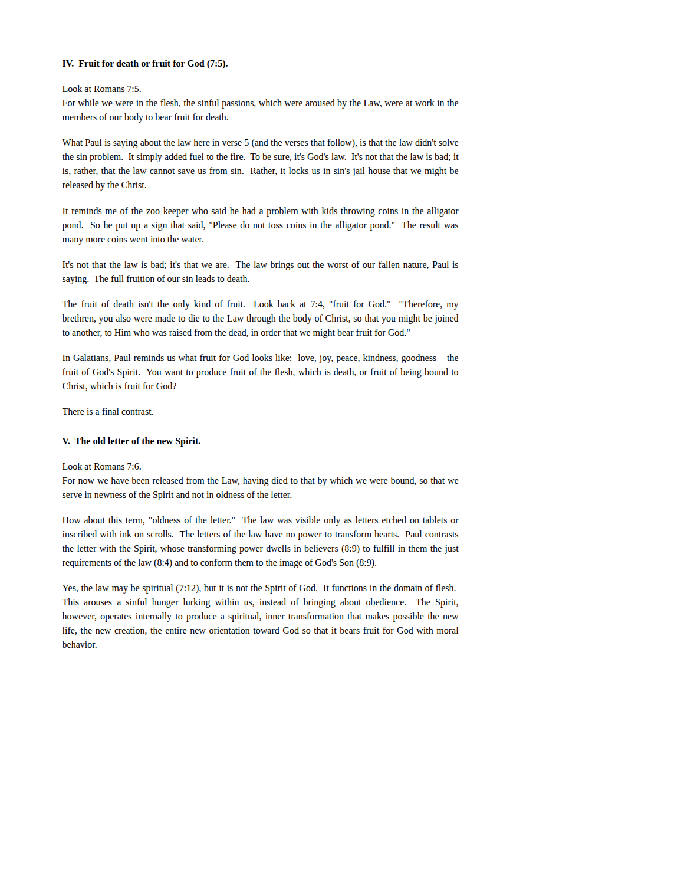IV. Fruit for death or fruit for God (7:5).
Look at Romans 7:5.
For while we were in the flesh, the sinful passions, which were aroused by the Law, were at work in the members of our body to bear fruit for death.
What Paul is saying about the law here in verse 5 (and the verses that follow), is that the law didn't solve the sin problem. It simply added fuel to the fire. To be sure, it's God's law. It's not that the law is bad; it is, rather, that the law cannot save us from sin. Rather, it locks us in sin's jail house that we might be released by the Christ.
It reminds me of the zoo keeper who said he had a problem with kids throwing coins in the alligator pond. So he put up a sign that said, "Please do not toss coins in the alligator pond." The result was many more coins went into the water.
It's not that the law is bad; it's that we are. The law brings out the worst of our fallen nature, Paul is saying. The full fruition of our sin leads to death.
The fruit of death isn't the only kind of fruit. Look back at 7:4, "fruit for God." "Therefore, my brethren, you also were made to die to the Law through the body of Christ, so that you might be joined to another, to Him who was raised from the dead, in order that we might bear fruit for God."
In Galatians, Paul reminds us what fruit for God looks like: love, joy, peace, kindness, goodness – the fruit of God's Spirit. You want to produce fruit of the flesh, which is death, or fruit of being bound to Christ, which is fruit for God?
There is a final contrast.
V. The old letter of the new Spirit.
Look at Romans 7:6.
For now we have been released from the Law, having died to that by which we were bound, so that we serve in newness of the Spirit and not in oldness of the letter.
How about this term, "oldness of the letter." The law was visible only as letters etched on tablets or inscribed with ink on scrolls. The letters of the law have no power to transform hearts. Paul contrasts the letter with the Spirit, whose transforming power dwells in believers (8:9) to fulfill in them the just requirements of the law (8:4) and to conform them to the image of God's Son (8:9).
Yes, the law may be spiritual (7:12), but it is not the Spirit of God. It functions in the domain of flesh. This arouses a sinful hunger lurking within us, instead of bringing about obedience. The Spirit, however, operates internally to produce a spiritual, inner transformation that makes possible the new life, the new creation, the entire new orientation toward God so that it bears fruit for God with moral behavior.